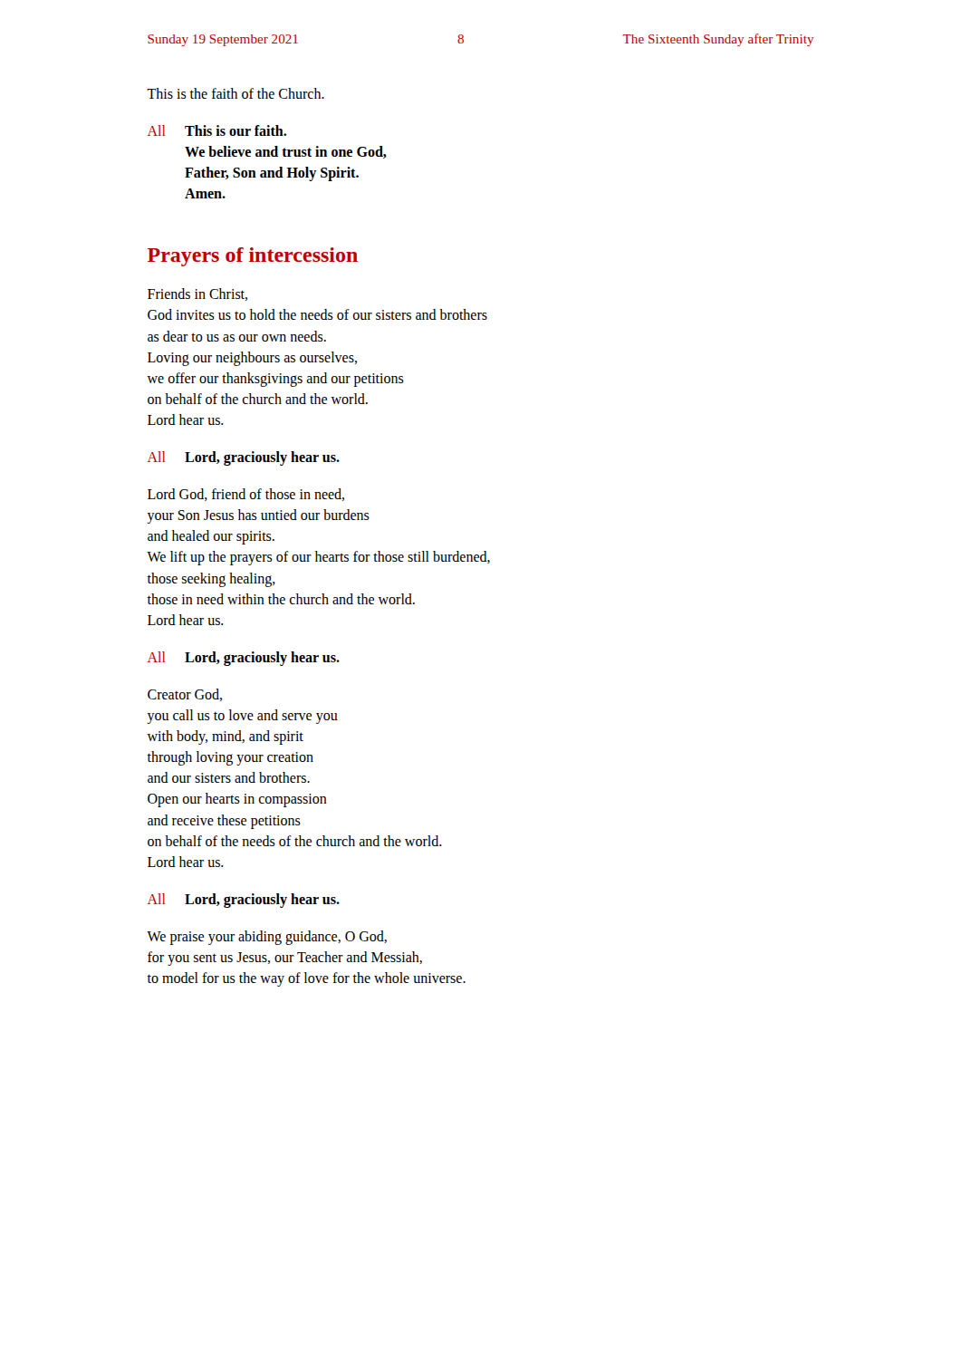Sunday 19 September 2021 8 The Sixteenth Sunday after Trinity
This is the faith of the Church.
All This is our faith. We believe and trust in one God, Father, Son and Holy Spirit. Amen.
Prayers of intercession
Friends in Christ, God invites us to hold the needs of our sisters and brothers as dear to us as our own needs. Loving our neighbours as ourselves, we offer our thanksgivings and our petitions on behalf of the church and the world. Lord hear us.
All Lord, graciously hear us.
Lord God, friend of those in need, your Son Jesus has untied our burdens and healed our spirits. We lift up the prayers of our hearts for those still burdened, those seeking healing, those in need within the church and the world. Lord hear us.
All Lord, graciously hear us.
Creator God, you call us to love and serve you with body, mind, and spirit through loving your creation and our sisters and brothers. Open our hearts in compassion and receive these petitions on behalf of the needs of the church and the world. Lord hear us.
All Lord, graciously hear us.
We praise your abiding guidance, O God, for you sent us Jesus, our Teacher and Messiah, to model for us the way of love for the whole universe.